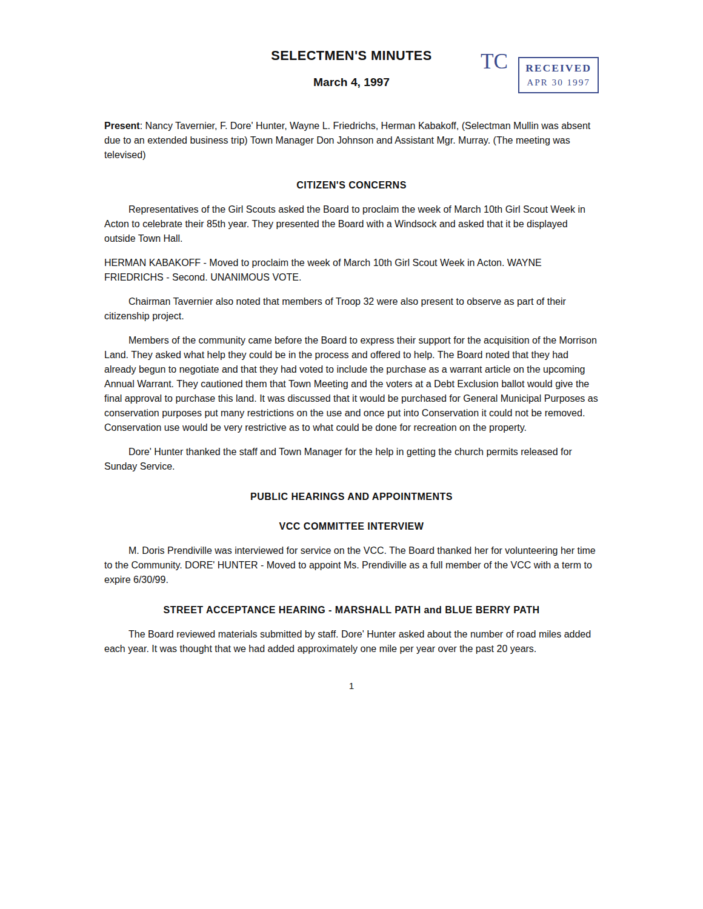TC
RECEIVED
APR 30 1997
SELECTMEN'S MINUTES
March 4, 1997
Present: Nancy Tavernier, F. Dore' Hunter, Wayne L. Friedrichs, Herman Kabakoff, (Selectman Mullin was absent due to an extended business trip) Town Manager Don Johnson and Assistant Mgr. Murray. (The meeting was televised)
CITIZEN'S CONCERNS
Representatives of the Girl Scouts asked the Board to proclaim the week of March 10th Girl Scout Week in Acton to celebrate their 85th year. They presented the Board with a Windsock and asked that it be displayed outside Town Hall.
HERMAN KABAKOFF - Moved to proclaim the week of March 10th Girl Scout Week in Acton. WAYNE FRIEDRICHS - Second. UNANIMOUS VOTE.
Chairman Tavernier also noted that members of Troop 32 were also present to observe as part of their citizenship project.
Members of the community came before the Board to express their support for the acquisition of the Morrison Land. They asked what help they could be in the process and offered to help. The Board noted that they had already begun to negotiate and that they had voted to include the purchase as a warrant article on the upcoming Annual Warrant. They cautioned them that Town Meeting and the voters at a Debt Exclusion ballot would give the final approval to purchase this land. It was discussed that it would be purchased for General Municipal Purposes as conservation purposes put many restrictions on the use and once put into Conservation it could not be removed. Conservation use would be very restrictive as to what could be done for recreation on the property.
Dore' Hunter thanked the staff and Town Manager for the help in getting the church permits released for Sunday Service.
PUBLIC HEARINGS AND APPOINTMENTS
VCC COMMITTEE INTERVIEW
M. Doris Prendiville was interviewed for service on the VCC. The Board thanked her for volunteering her time to the Community. DORE' HUNTER - Moved to appoint Ms. Prendiville as a full member of the VCC with a term to expire 6/30/99.
STREET ACCEPTANCE HEARING - MARSHALL PATH and BLUE BERRY PATH
The Board reviewed materials submitted by staff. Dore' Hunter asked about the number of road miles added each year. It was thought that we had added approximately one mile per year over the past 20 years.
1